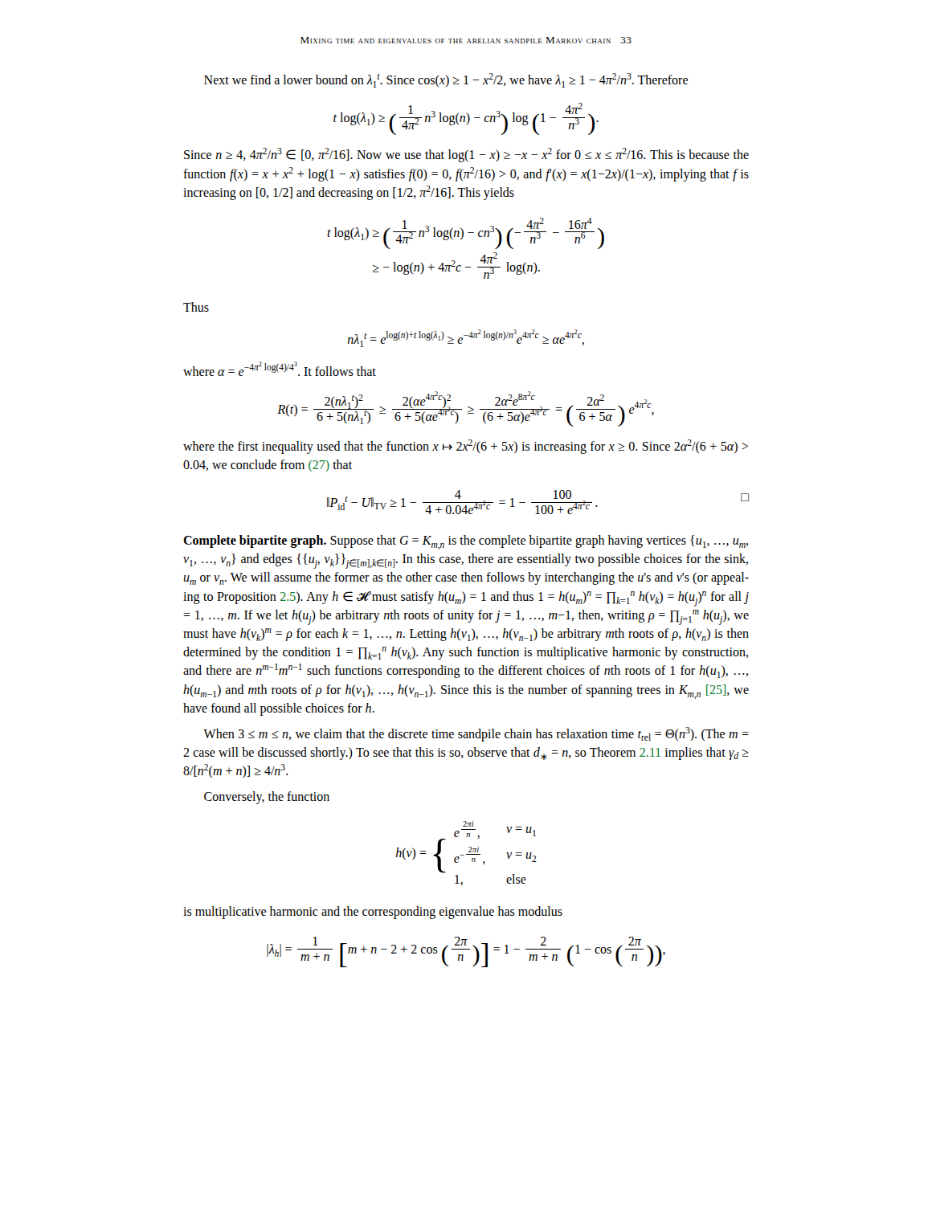Mixing time and eigenvalues of the abelian sandpile Markov chain 33
Next we find a lower bound on λ1t. Since cos(x) ≥ 1 − x2/2, we have λ1 ≥ 1 − 4π2/n3. Therefore
t log(λ1) ≥ (14π2 n3 log(n) − cn3) log (1 − 4π2 n3).
Since n ≥ 4, 4π2/n3 ∈ [0, π2/16]. Now we use that log(1 − x) ≥ −x − x2 for 0 ≤ x ≤ π2/16. This is because the function f(x) = x + x2 + log(1 − x) satisfies f(0) = 0, f(π2/16) > 0, and f′(x) = x(1−2x)/(1−x), implying that f is increasing on [0, 1/2] and decreasing on [1/2, π2/16]. This yields
t log(λ1) ≥
(14π2 n3 log(n) − cn3) (−4π2 n3 − 16π4 n6)
≥
− log(n) + 4π2c − 4π2 n3 log(n).
Thus
nλ1t = elog(n)+t log(λ1) ≥ e−4π2 log(n)/n3e4π2c ≥ αe4π2c,
where α = e−4π2 log(4)/43. It follows that
R(t) = 2(nλ1t)26 + 5(nλ1t) ≥ 2(αe4π2c)26 + 5(αe4π2c) ≥ 2α2e8π2c(6 + 5α)e4π2c = (2α26 + 5α) e4π2c,
where the first inequality used that the function x ↦ 2x2/(6 + 5x) is increasing for x ≥ 0. Since 2α2/(6 + 5α) > 0.04, we conclude from (27) that
‖Pidt − U‖TV ≥ 1 − 44 + 0.04e4π2c = 1 − 100100 + e4π2c.□
Complete bipartite graph. Suppose that G = Km,n is the complete bipartite graph having vertices {u1, …, um, v1, …, vn} and edges {{uj, vk}}j∈[m],k∈[n]. In this case, there are essentially two possible choices for the sink, um or vn. We will assume the former as the other case then follows by interchanging the u's and v's (or appealing to Proposition 2.5). Any h ∈ 𝓗 must satisfy h(um) = 1 and thus 1 = h(um)n = ∏k=1n h(vk) = h(uj)n for all j = 1, …, m. If we let h(uj) be arbitrary nth roots of unity for j = 1, …, m−1, then, writing ρ = ∏j=1m h(uj), we must have h(vk)m = ρ for each k = 1, …, n. Letting h(v1), …, h(vn−1) be arbitrary mth roots of ρ, h(vn) is then determined by the condition 1 = ∏k=1n h(vk). Any such function is multiplicative harmonic by construction, and there are nm−1mn−1 such functions corresponding to the different choices of nth roots of 1 for h(u1), …, h(um−1) and mth roots of ρ for h(v1), …, h(vn−1). Since this is the number of spanning trees in Km,n [25], we have found all possible choices for h.
When 3 ≤ m ≤ n, we claim that the discrete time sandpile chain has relaxation time trel = Θ(n3). (The m = 2 case will be discussed shortly.) To see that this is so, observe that d∗ = n, so Theorem 2.11 implies that γd ≥ 8/[n2(m + n)] ≥ 4/n3.
Conversely, the function
h(v) = {e2πi n, v = u1 e−2πi n, v = u21, else
is multiplicative harmonic and the corresponding eigenvalue has modulus
|λh| = 1 m + n [m + n − 2 + 2 cos (2π n)] = 1 − 2 m + n (1 − cos (2π n)),